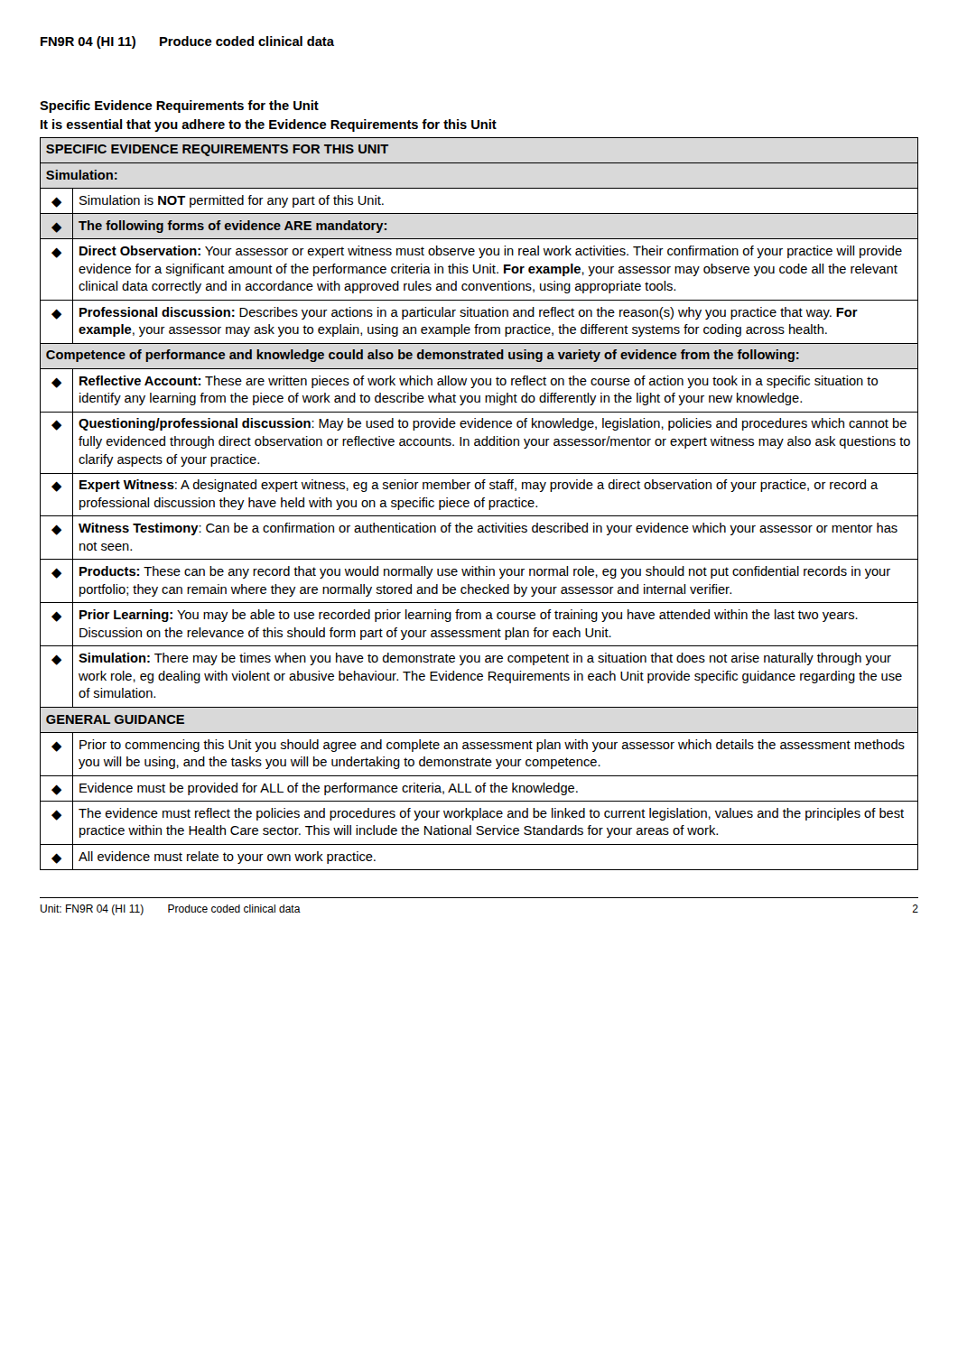FN9R 04 (HI 11) Produce coded clinical data
Specific Evidence Requirements for the Unit
It is essential that you adhere to the Evidence Requirements for this Unit
| SPECIFIC EVIDENCE REQUIREMENTS FOR THIS UNIT |
| Simulation: |
| ◆ | Simulation is NOT permitted for any part of this Unit. |
| ◆ | The following forms of evidence ARE mandatory: |
| ◆ | Direct Observation: Your assessor or expert witness must observe you in real work activities. Their confirmation of your practice will provide evidence for a significant amount of the performance criteria in this Unit. For example , your assessor may observe you code all the relevant clinical data correctly and in accordance with approved rules and conventions, using appropriate tools. |
| ◆ | Professional discussion: Describes your actions in a particular situation and reflect on the reason(s) why you practice that way. For example , your assessor may ask you to explain, using an example from practice, the different systems for coding across health. |
| Competence of performance and knowledge could also be demonstrated using a variety of evidence from the following: |
| ◆ | Reflective Account: These are written pieces of work which allow you to reflect on the course of action you took in a specific situation to identify any learning from the piece of work and to describe what you might do differently in the light of your new knowledge. |
| ◆ | Questioning/professional discussion : May be used to provide evidence of knowledge, legislation, policies and procedures which cannot be fully evidenced through direct observation or reflective accounts. In addition your assessor/mentor or expert witness may also ask questions to clarify aspects of your practice. |
| ◆ | Expert Witness : A designated expert witness, eg a senior member of staff, may provide a direct observation of your practice, or record a professional discussion they have held with you on a specific piece of practice. |
| ◆ | Witness Testimony : Can be a confirmation or authentication of the activities described in your evidence which your assessor or mentor has not seen. |
| ◆ | Products: These can be any record that you would normally use within your normal role, eg you should not put confidential records in your portfolio; they can remain where they are normally stored and be checked by your assessor and internal verifier. |
| ◆ | Prior Learning: You may be able to use recorded prior learning from a course of training you have attended within the last two years. Discussion on the relevance of this should form part of your assessment plan for each Unit. |
| ◆ | Simulation: There may be times when you have to demonstrate you are competent in a situation that does not arise naturally through your work role, eg dealing with violent or abusive behaviour. The Evidence Requirements in each Unit provide specific guidance regarding the use of simulation. |
| GENERAL GUIDANCE |
| ◆ | Prior to commencing this Unit you should agree and complete an assessment plan with your assessor which details the assessment methods you will be using, and the tasks you will be undertaking to demonstrate your competence. |
| ◆ | Evidence must be provided for ALL of the performance criteria, ALL of the knowledge. |
| ◆ | The evidence must reflect the policies and procedures of your workplace and be linked to current legislation, values and the principles of best practice within the Health Care sector. This will include the National Service Standards for your areas of work. |
| ◆ | All evidence must relate to your own work practice. |
Unit: FN9R 04 (HI 11) Produce coded clinical data
2